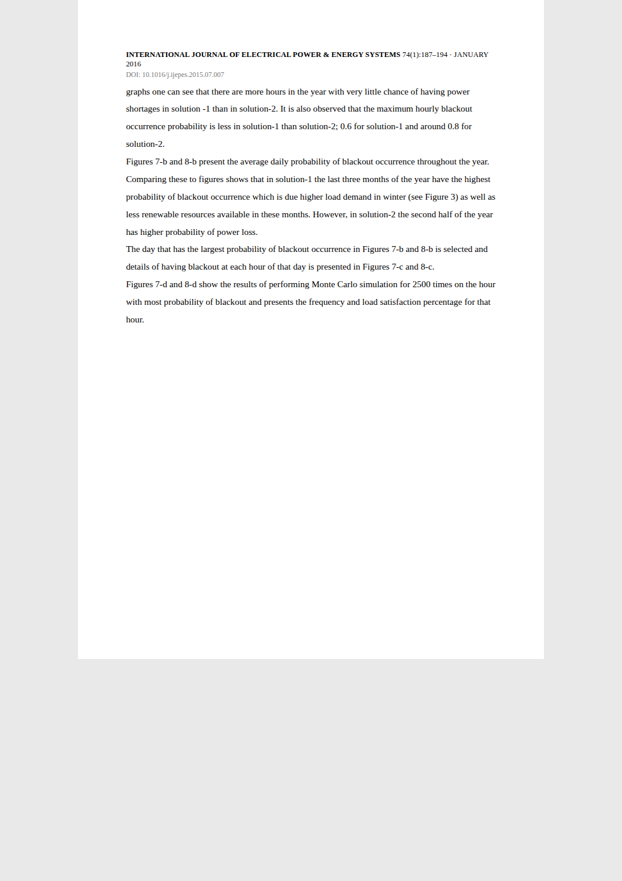INTERNATIONAL JOURNAL OF ELECTRICAL POWER & ENERGY SYSTEMS 74(1):187–194 · JANUARY 2016
DOI: 10.1016/j.ijepes.2015.07.007
graphs one can see that there are more hours in the year with very little chance of having power shortages in solution -1 than in solution-2. It is also observed that the maximum hourly blackout occurrence probability is less in solution-1 than solution-2; 0.6 for solution-1 and around 0.8 for solution-2.
Figures 7-b and 8-b present the average daily probability of blackout occurrence throughout the year. Comparing these to figures shows that in solution-1 the last three months of the year have the highest probability of blackout occurrence which is due higher load demand in winter (see Figure 3) as well as less renewable resources available in these months. However, in solution-2 the second half of the year has higher probability of power loss.
The day that has the largest probability of blackout occurrence in Figures 7-b and 8-b is selected and details of having blackout at each hour of that day is presented in Figures 7-c and 8-c.
Figures 7-d and 8-d show the results of performing Monte Carlo simulation for 2500 times on the hour with most probability of blackout and presents the frequency and load satisfaction percentage for that hour.